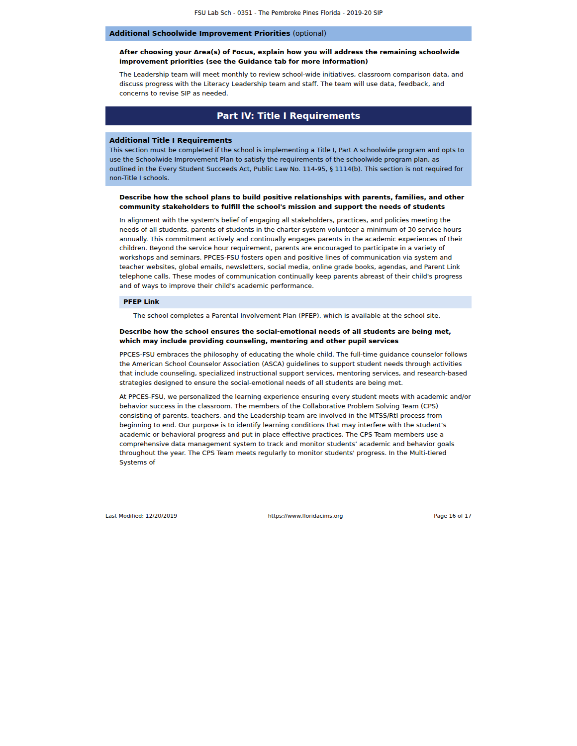FSU Lab Sch - 0351 - The Pembroke Pines Florida - 2019-20 SIP
Additional Schoolwide Improvement Priorities (optional)
After choosing your Area(s) of Focus, explain how you will address the remaining schoolwide improvement priorities (see the Guidance tab for more information)
The Leadership team will meet monthly to review school-wide initiatives, classroom comparison data, and discuss progress with the Literacy Leadership team and staff. The team will use data, feedback, and concerns to revise SIP as needed.
Part IV: Title I Requirements
Additional Title I Requirements
This section must be completed if the school is implementing a Title I, Part A schoolwide program and opts to use the Schoolwide Improvement Plan to satisfy the requirements of the schoolwide program plan, as outlined in the Every Student Succeeds Act, Public Law No. 114-95, § 1114(b). This section is not required for non-Title I schools.
Describe how the school plans to build positive relationships with parents, families, and other community stakeholders to fulfill the school's mission and support the needs of students
In alignment with the system's belief of engaging all stakeholders, practices, and policies meeting the needs of all students, parents of students in the charter system volunteer a minimum of 30 service hours annually. This commitment actively and continually engages parents in the academic experiences of their children. Beyond the service hour requirement, parents are encouraged to participate in a variety of workshops and seminars. PPCES-FSU fosters open and positive lines of communication via system and teacher websites, global emails, newsletters, social media, online grade books, agendas, and Parent Link telephone calls. These modes of communication continually keep parents abreast of their child's progress and of ways to improve their child's academic performance.
PFEP Link
The school completes a Parental Involvement Plan (PFEP), which is available at the school site.
Describe how the school ensures the social-emotional needs of all students are being met, which may include providing counseling, mentoring and other pupil services
PPCES-FSU embraces the philosophy of educating the whole child. The full-time guidance counselor follows the American School Counselor Association (ASCA) guidelines to support student needs through activities that include counseling, specialized instructional support services, mentoring services, and research-based strategies designed to ensure the social-emotional needs of all students are being met.
At PPCES-FSU, we personalized the learning experience ensuring every student meets with academic and/or behavior success in the classroom. The members of the Collaborative Problem Solving Team (CPS) consisting of parents, teachers, and the Leadership team are involved in the MTSS/RtI process from beginning to end. Our purpose is to identify learning conditions that may interfere with the student’s academic or behavioral progress and put in place effective practices. The CPS Team members use a comprehensive data management system to track and monitor students’ academic and behavior goals throughout the year. The CPS Team meets regularly to monitor students' progress. In the Multi-tiered Systems of
Last Modified: 12/20/2019
https://www.floridacims.org
Page 16 of 17